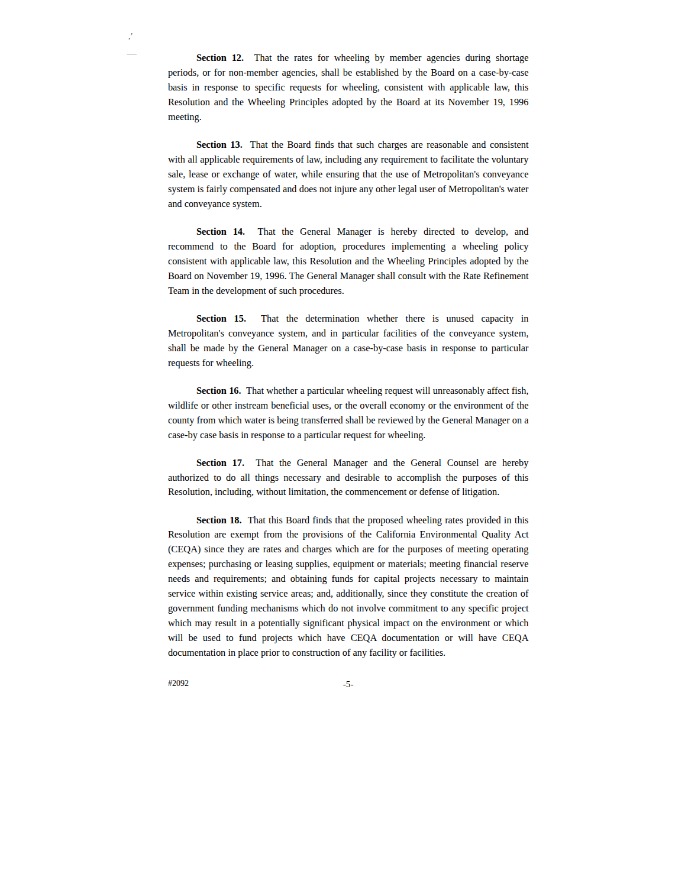,'
Section 12. That the rates for wheeling by member agencies during shortage periods, or for non-member agencies, shall be established by the Board on a case-by-case basis in response to specific requests for wheeling, consistent with applicable law, this Resolution and the Wheeling Principles adopted by the Board at its November 19, 1996 meeting.
Section 13. That the Board finds that such charges are reasonable and consistent with all applicable requirements of law, including any requirement to facilitate the voluntary sale, lease or exchange of water, while ensuring that the use of Metropolitan's conveyance system is fairly compensated and does not injure any other legal user of Metropolitan's water and conveyance system.
Section 14. That the General Manager is hereby directed to develop, and recommend to the Board for adoption, procedures implementing a wheeling policy consistent with applicable law, this Resolution and the Wheeling Principles adopted by the Board on November 19, 1996. The General Manager shall consult with the Rate Refinement Team in the development of such procedures.
Section 15. That the determination whether there is unused capacity in Metropolitan's conveyance system, and in particular facilities of the conveyance system, shall be made by the General Manager on a case-by-case basis in response to particular requests for wheeling.
Section 16. That whether a particular wheeling request will unreasonably affect fish, wildlife or other instream beneficial uses, or the overall economy or the environment of the county from which water is being transferred shall be reviewed by the General Manager on a case-by case basis in response to a particular request for wheeling.
Section 17. That the General Manager and the General Counsel are hereby authorized to do all things necessary and desirable to accomplish the purposes of this Resolution, including, without limitation, the commencement or defense of litigation.
Section 18. That this Board finds that the proposed wheeling rates provided in this Resolution are exempt from the provisions of the California Environmental Quality Act (CEQA) since they are rates and charges which are for the purposes of meeting operating expenses; purchasing or leasing supplies, equipment or materials; meeting financial reserve needs and requirements; and obtaining funds for capital projects necessary to maintain service within existing service areas; and, additionally, since they constitute the creation of government funding mechanisms which do not involve commitment to any specific project which may result in a potentially significant physical impact on the environment or which will be used to fund projects which have CEQA documentation or will have CEQA documentation in place prior to construction of any facility or facilities.
#2092
-5-